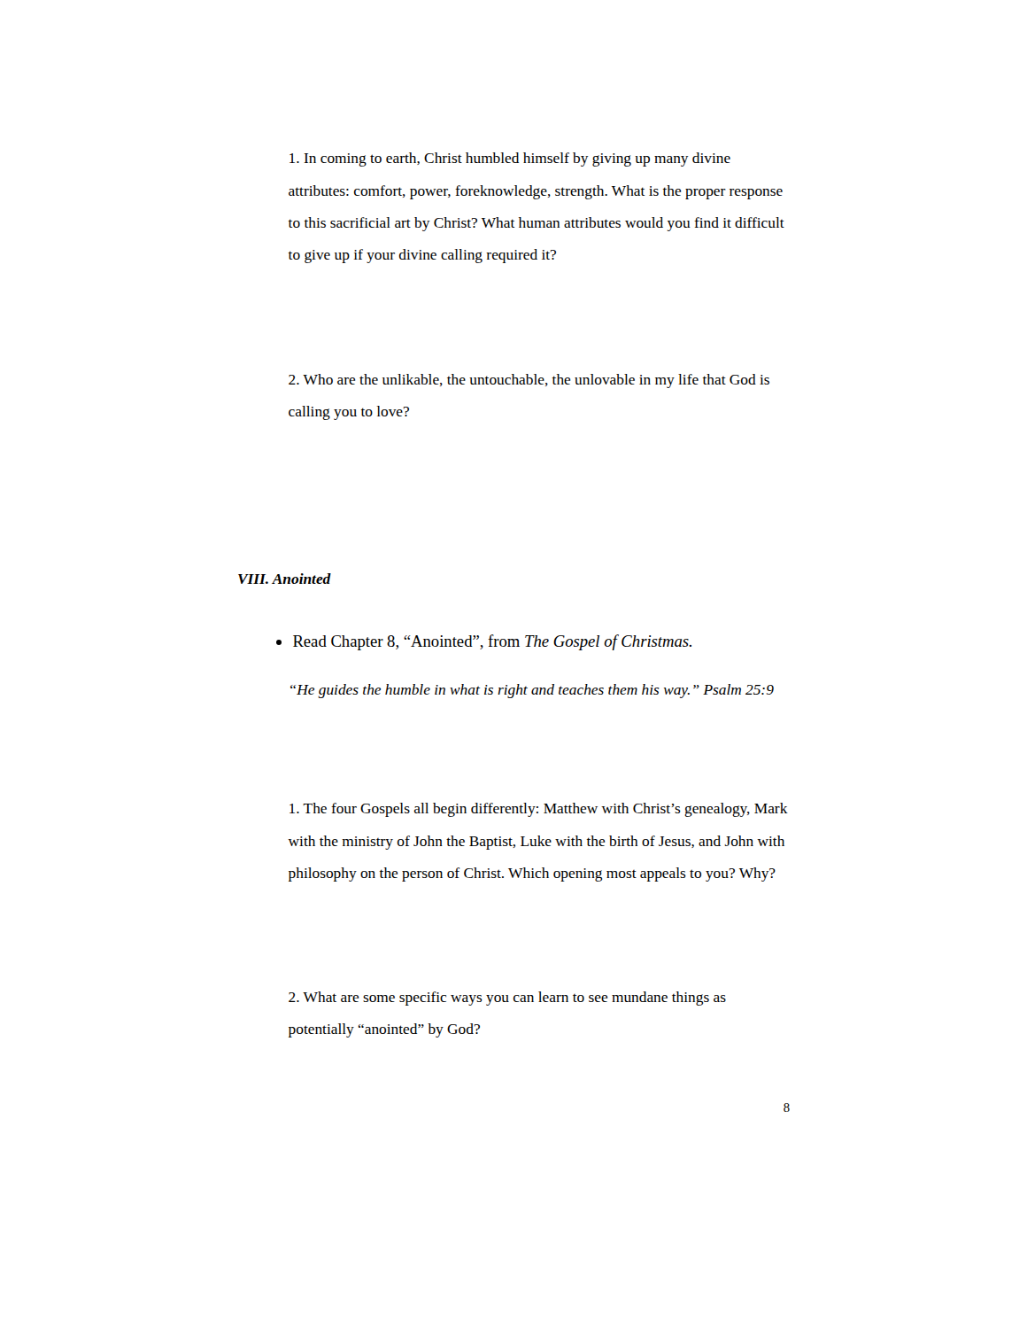1. In coming to earth, Christ humbled himself by giving up many divine attributes: comfort, power, foreknowledge, strength. What is the proper response to this sacrificial art by Christ? What human attributes would you find it difficult to give up if your divine calling required it?
2. Who are the unlikable, the untouchable, the unlovable in my life that God is calling you to love?
VIII. Anointed
Read Chapter 8, “Anointed”, from The Gospel of Christmas.
“He guides the humble in what is right and teaches them his way.” Psalm 25:9
1. The four Gospels all begin differently: Matthew with Christ’s genealogy, Mark with the ministry of John the Baptist, Luke with the birth of Jesus, and John with philosophy on the person of Christ. Which opening most appeals to you? Why?
2. What are some specific ways you can learn to see mundane things as potentially “anointed” by God?
8